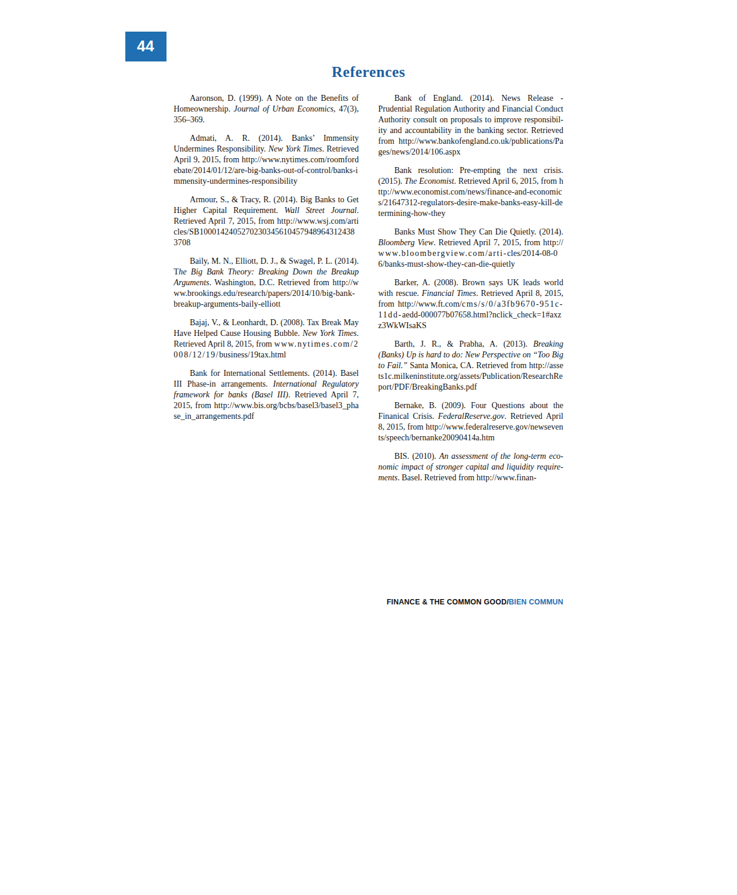44
References
Aaronson, D. (1999). A Note on the Benefits of Homeownership. Journal of Urban Economics, 47(3), 356–369.
Admati, A. R. (2014). Banks’ Immensity Undermines Responsibility. New York Times. Retrieved April 9, 2015, from http://www.nytimes.com/roomfordebate/2014/01/12/are-big-banks-out-of-control/banks-immensity-undermines-responsibility
Armour, S., & Tracy, R. (2014). Big Banks to Get Higher Capital Requirement. Wall Street Journal. Retrieved April 7, 2015, from http://www.wsj.com/articles/SB10001424052702303456104579489643124383708
Baily, M. N., Elliott, D. J., & Swagel, P. L. (2014). The Big Bank Theory: Breaking Down the Breakup Arguments. Washington, D.C. Retrieved from http://www.brookings.edu/research/papers/2014/10/big-bank-breakup-arguments-baily-elliott
Bajaj, V., & Leonhardt, D. (2008). Tax Break May Have Helped Cause Housing Bubble. New York Times. Retrieved April 8, 2015, from www.nytimes.com/2008/12/19/business/19tax.html
Bank for International Settlements. (2014). Basel III Phase-in arrangements. International Regulatory framework for banks (Basel III). Retrieved April 7, 2015, from http://www.bis.org/bcbs/basel3/basel3_phase_in_arrangements.pdf
Bank of England. (2014). News Release - Prudential Regulation Authority and Financial Conduct Authority consult on proposals to improve responsibility and accountability in the banking sector. Retrieved from http://www.bankofengland.co.uk/publications/Pages/news/2014/106.aspx
Bank resolution: Pre-empting the next crisis. (2015). The Economist. Retrieved April 6, 2015, from http://www.economist.com/news/finance-and-economics/21647312-regulators-desire-make-banks-easy-kill-determining-how-they
Banks Must Show They Can Die Quietly. (2014). Bloomberg View. Retrieved April 7, 2015, from http://www.bloombergview.com/arti-cles/2014-08-06/banks-must-show-they-can-die-quietly
Barker, A. (2008). Brown says UK leads world with rescue. Financial Times. Retrieved April 8, 2015, from http://www.ft.com/cms/s/0/a3fb9670-951c-11dd-aedd-000077b07658.html?nclick_check=1#axzz3WkWIsaKS
Barth, J. R., & Prabha, A. (2013). Breaking (Banks) Up is hard to do: New Perspective on “Too Big to Fail.” Santa Monica, CA. Retrieved from http://assets1c.milkeninstitute.org/assets/Publication/ResearchReport/PDF/BreakingBanks.pdf
Bernake, B. (2009). Four Questions about the Finanical Crisis. FederalReserve.gov. Retrieved April 8, 2015, from http://www.federalreserve.gov/newsevents/speech/bernanke20090414a.htm
BIS. (2010). An assessment of the long-term economic impact of stronger capital and liquidity requirements. Basel. Retrieved from http://www.finan-
FINANCE & THE COMMON GOOD/BIEN COMMUN